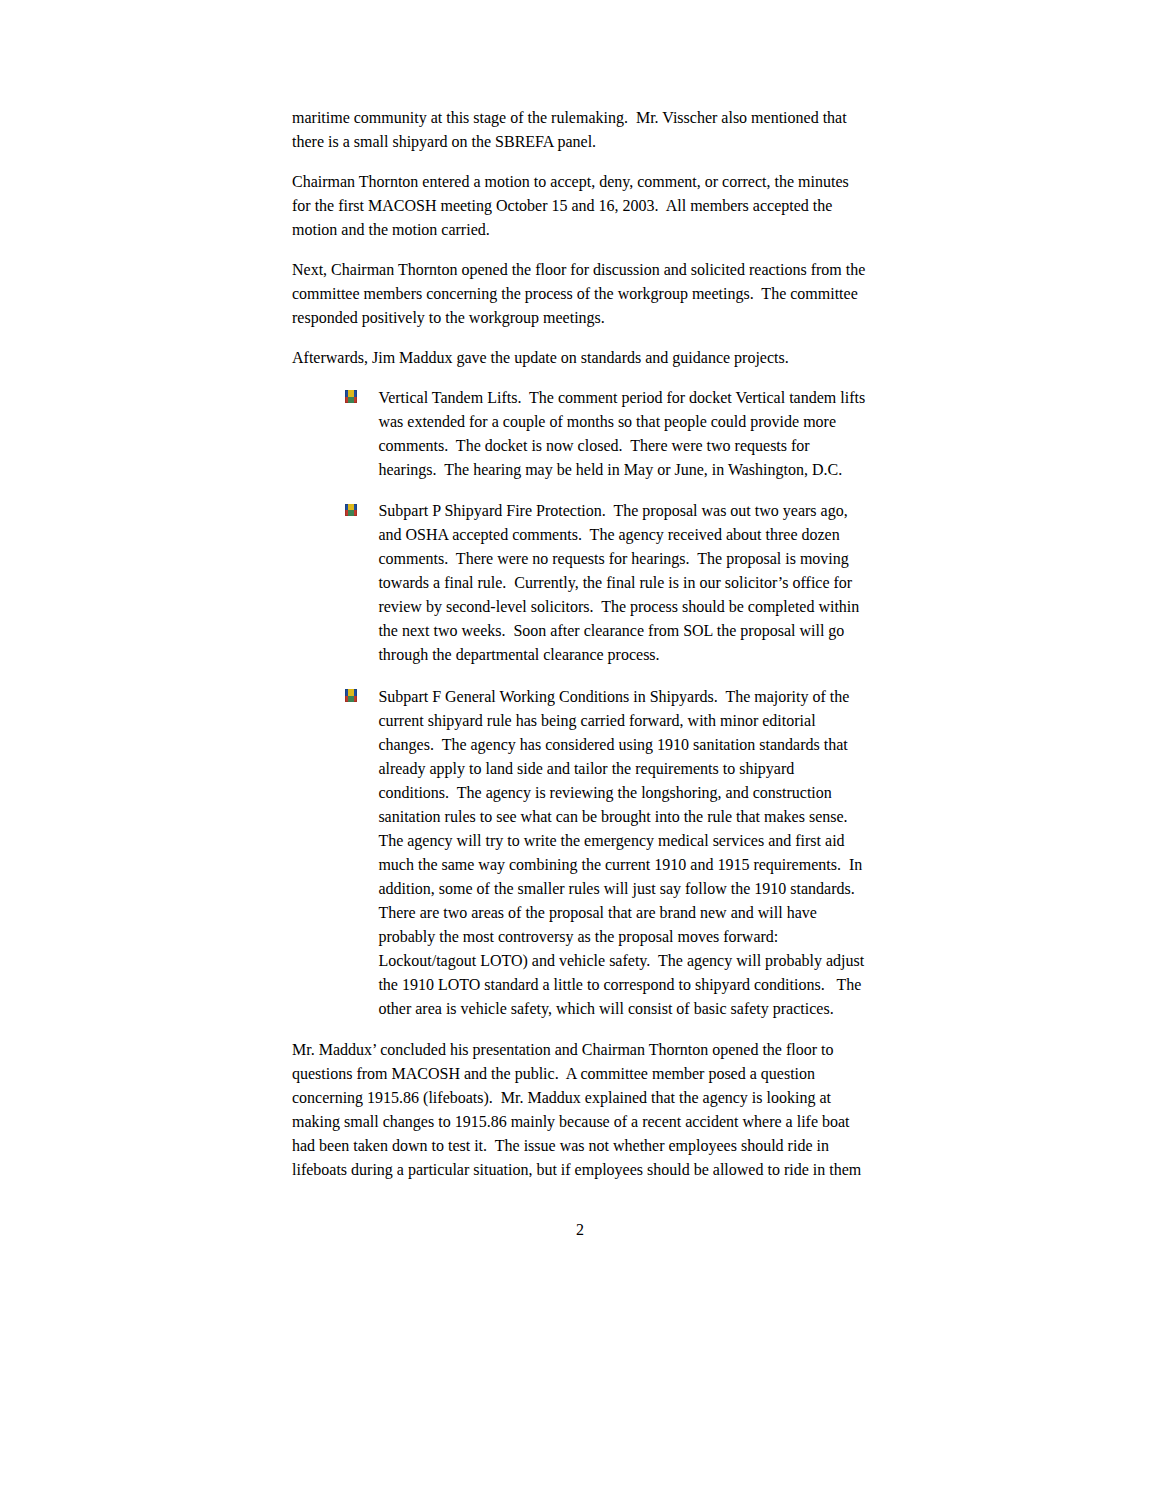maritime community at this stage of the rulemaking. Mr. Visscher also mentioned that there is a small shipyard on the SBREFA panel.
Chairman Thornton entered a motion to accept, deny, comment, or correct, the minutes for the first MACOSH meeting October 15 and 16, 2003. All members accepted the motion and the motion carried.
Next, Chairman Thornton opened the floor for discussion and solicited reactions from the committee members concerning the process of the workgroup meetings. The committee responded positively to the workgroup meetings.
Afterwards, Jim Maddux gave the update on standards and guidance projects.
Vertical Tandem Lifts. The comment period for docket Vertical tandem lifts was extended for a couple of months so that people could provide more comments. The docket is now closed. There were two requests for hearings. The hearing may be held in May or June, in Washington, D.C.
Subpart P Shipyard Fire Protection. The proposal was out two years ago, and OSHA accepted comments. The agency received about three dozen comments. There were no requests for hearings. The proposal is moving towards a final rule. Currently, the final rule is in our solicitor’s office for review by second-level solicitors. The process should be completed within the next two weeks. Soon after clearance from SOL the proposal will go through the departmental clearance process.
Subpart F General Working Conditions in Shipyards. The majority of the current shipyard rule has being carried forward, with minor editorial changes. The agency has considered using 1910 sanitation standards that already apply to land side and tailor the requirements to shipyard conditions. The agency is reviewing the longshoring, and construction sanitation rules to see what can be brought into the rule that makes sense. The agency will try to write the emergency medical services and first aid much the same way combining the current 1910 and 1915 requirements. In addition, some of the smaller rules will just say follow the 1910 standards. There are two areas of the proposal that are brand new and will have probably the most controversy as the proposal moves forward: Lockout/tagout LOTO) and vehicle safety. The agency will probably adjust the 1910 LOTO standard a little to correspond to shipyard conditions. The other area is vehicle safety, which will consist of basic safety practices.
Mr. Maddux’ concluded his presentation and Chairman Thornton opened the floor to questions from MACOSH and the public. A committee member posed a question concerning 1915.86 (lifeboats). Mr. Maddux explained that the agency is looking at making small changes to 1915.86 mainly because of a recent accident where a life boat had been taken down to test it. The issue was not whether employees should ride in lifeboats during a particular situation, but if employees should be allowed to ride in them
2